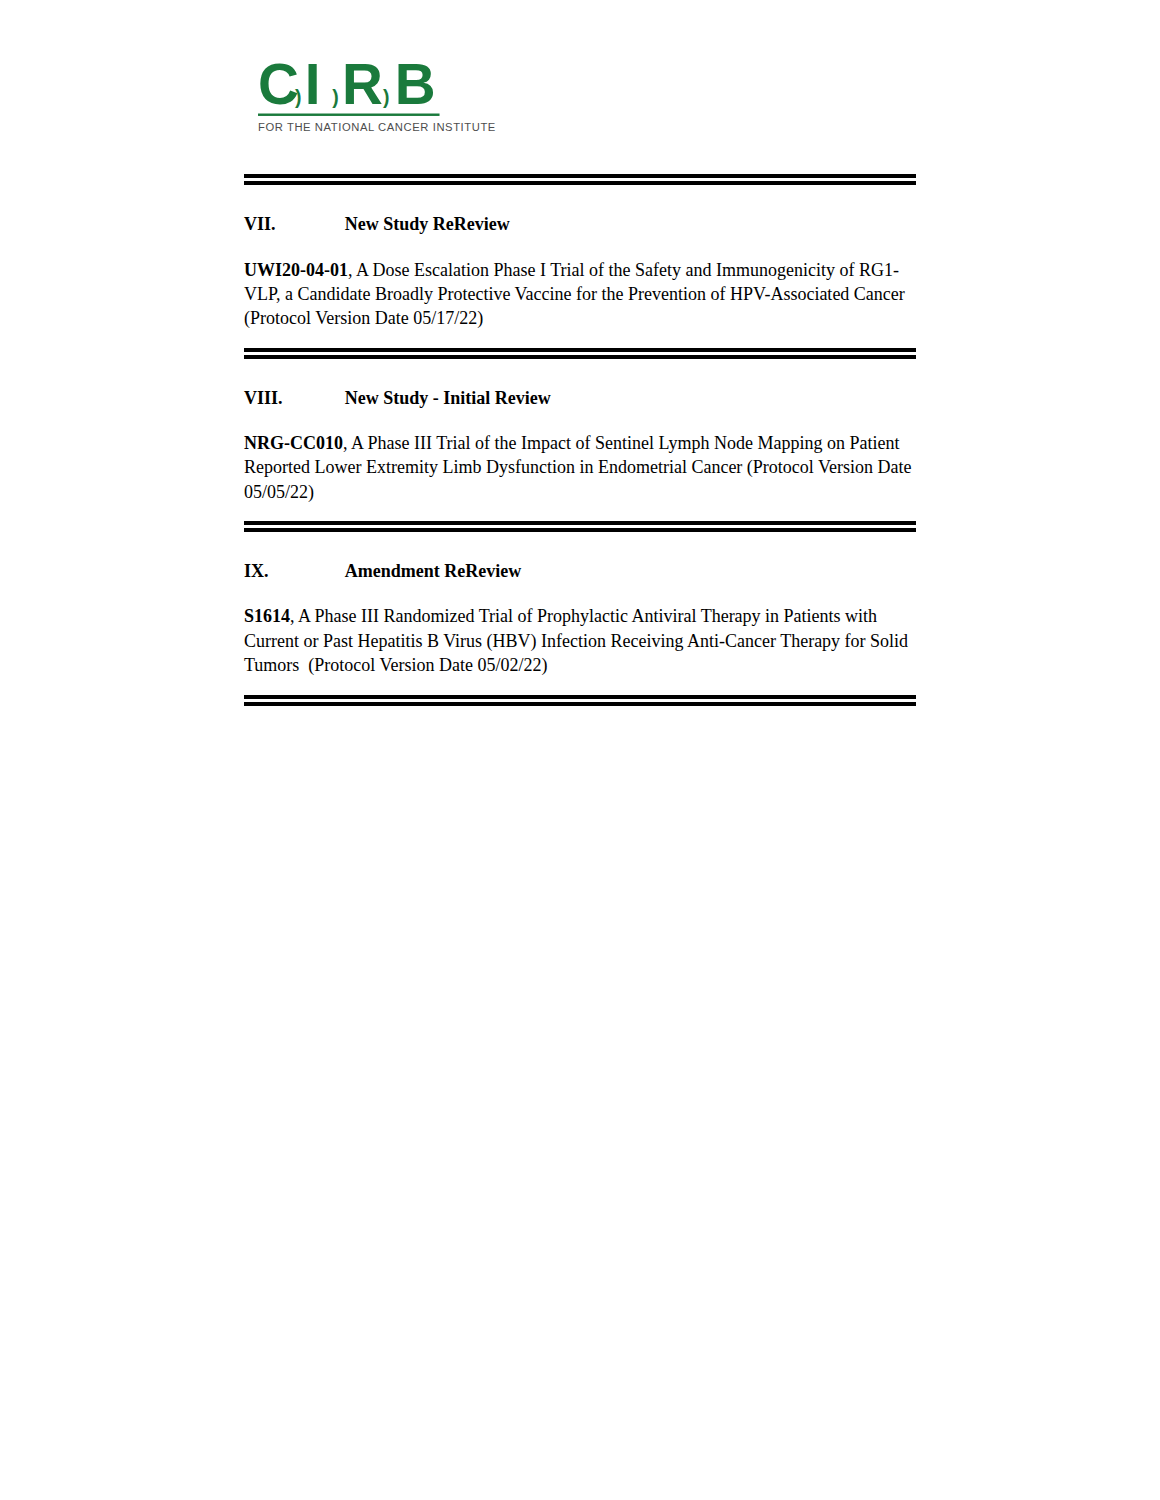C I R B ) ) ) FOR THE NATIONAL CANCER INSTITUTE
VII. New Study ReReview
UWI20-04-01, A Dose Escalation Phase I Trial of the Safety and Immunogenicity of RG1-VLP, a Candidate Broadly Protective Vaccine for the Prevention of HPV-Associated Cancer (Protocol Version Date 05/17/22)
VIII. New Study - Initial Review
NRG-CC010, A Phase III Trial of the Impact of Sentinel Lymph Node Mapping on Patient Reported Lower Extremity Limb Dysfunction in Endometrial Cancer (Protocol Version Date 05/05/22)
IX. Amendment ReReview
S1614, A Phase III Randomized Trial of Prophylactic Antiviral Therapy in Patients with Current or Past Hepatitis B Virus (HBV) Infection Receiving Anti-Cancer Therapy for Solid Tumors (Protocol Version Date 05/02/22)